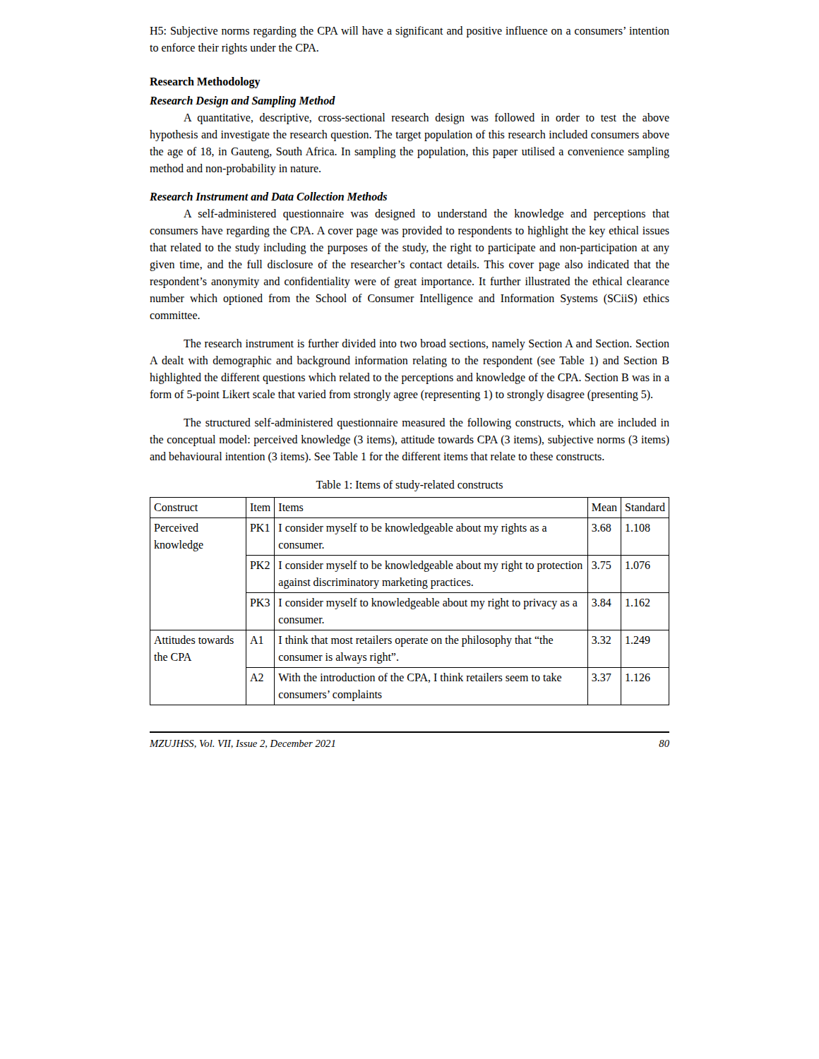H5: Subjective norms regarding the CPA will have a significant and positive influence on a consumers’ intention to enforce their rights under the CPA.
Research Methodology
Research Design and Sampling Method
A quantitative, descriptive, cross-sectional research design was followed in order to test the above hypothesis and investigate the research question. The target population of this research included consumers above the age of 18, in Gauteng, South Africa. In sampling the population, this paper utilised a convenience sampling method and non-probability in nature.
Research Instrument and Data Collection Methods
A self-administered questionnaire was designed to understand the knowledge and perceptions that consumers have regarding the CPA. A cover page was provided to respondents to highlight the key ethical issues that related to the study including the purposes of the study, the right to participate and non-participation at any given time, and the full disclosure of the researcher’s contact details. This cover page also indicated that the respondent’s anonymity and confidentiality were of great importance. It further illustrated the ethical clearance number which optioned from the School of Consumer Intelligence and Information Systems (SCiiS) ethics committee.
The research instrument is further divided into two broad sections, namely Section A and Section. Section A dealt with demographic and background information relating to the respondent (see Table 1) and Section B highlighted the different questions which related to the perceptions and knowledge of the CPA. Section B was in a form of 5-point Likert scale that varied from strongly agree (representing 1) to strongly disagree (presenting 5).
The structured self-administered questionnaire measured the following constructs, which are included in the conceptual model: perceived knowledge (3 items), attitude towards CPA (3 items), subjective norms (3 items) and behavioural intention (3 items). See Table 1 for the different items that relate to these constructs.
Table 1: Items of study-related constructs
| Construct | Item | Items | Mean | Standard |
| --- | --- | --- | --- | --- |
| Perceived knowledge | PK1 | I consider myself to be knowledgeable about my rights as a consumer. | 3.68 | 1.108 |
| PK2 | I consider myself to be knowledgeable about my right to protection against discriminatory marketing practices. | 3.75 | 1.076 |
| PK3 | I consider myself to knowledgeable about my right to privacy as a consumer. | 3.84 | 1.162 |
| Attitudes towards the CPA | A1 | I think that most retailers operate on the philosophy that “the consumer is always right”. | 3.32 | 1.249 |
| A2 | With the introduction of the CPA, I think retailers seem to take consumers’ complaints | 3.37 | 1.126 |
MZUJHSS, Vol. VII, Issue 2, December 2021 80